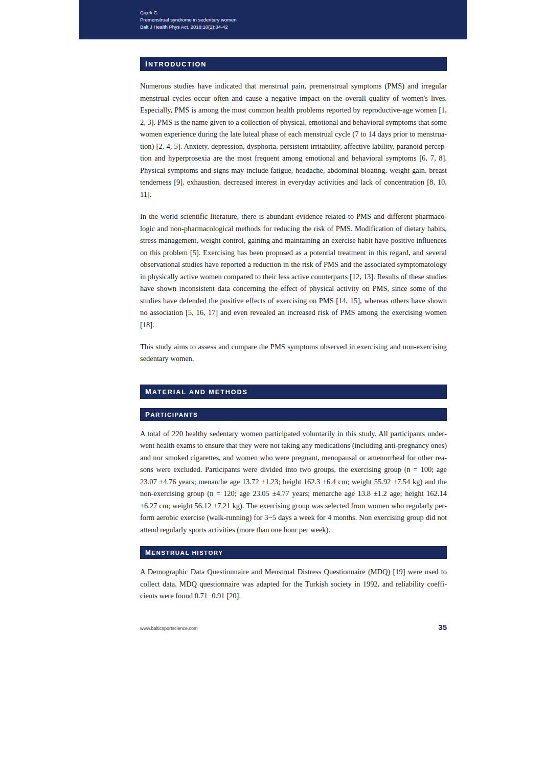Çiçek G.
Premenstrual syndrome in sedentary women
Balt J Health Phys Act. 2018;10(2):34-42
INTRODUCTION
Numerous studies have indicated that menstrual pain, premenstrual symptoms (PMS) and irregular menstrual cycles occur often and cause a negative impact on the overall quality of women's lives. Especially, PMS is among the most common health problems reported by reproductive-age women [1, 2, 3]. PMS is the name given to a collection of physical, emotional and behavioral symptoms that some women experience during the late luteal phase of each menstrual cycle (7 to 14 days prior to menstruation) [2, 4, 5]. Anxiety, depression, dysphoria, persistent irritability, affective lability, paranoid perception and hyperprosexia are the most frequent among emotional and behavioral symptoms [6, 7, 8]. Physical symptoms and signs may include fatigue, headache, abdominal bloating, weight gain, breast tenderness [9], exhaustion, decreased interest in everyday activities and lack of concentration [8, 10, 11].
In the world scientific literature, there is abundant evidence related to PMS and different pharmacologic and non-pharmacological methods for reducing the risk of PMS. Modification of dietary habits, stress management, weight control, gaining and maintaining an exercise habit have positive influences on this problem [5]. Exercising has been proposed as a potential treatment in this regard, and several observational studies have reported a reduction in the risk of PMS and the associated symptomatology in physically active women compared to their less active counterparts [12, 13]. Results of these studies have shown inconsistent data concerning the effect of physical activity on PMS, since some of the studies have defended the positive effects of exercising on PMS [14, 15], whereas others have shown no association [5, 16, 17] and even revealed an increased risk of PMS among the exercising women [18].
This study aims to assess and compare the PMS symptoms observed in exercising and non-exercising sedentary women.
MATERIAL AND METHODS
PARTICIPANTS
A total of 220 healthy sedentary women participated voluntarily in this study. All participants underwent health exams to ensure that they were not taking any medications (including anti-pregnancy ones) and nor smoked cigarettes, and women who were pregnant, menopausal or amenorrheal for other reasons were excluded. Participants were divided into two groups, the exercising group (n = 100; age 23.07 ±4.76 years; menarche age 13.72 ±1.23; height 162.3 ±6.4 cm; weight 55.92 ±7.54 kg) and the non-exercising group (n = 120; age 23.05 ±4.77 years; menarche age 13.8 ±1.2 age; height 162.14 ±6.27 cm; weight 56.12 ±7.21 kg). The exercising group was selected from women who regularly perform aerobic exercise (walk-running) for 3−5 days a week for 4 months. Non exercising group did not attend regularly sports activities (more than one hour per week).
MENSTRUAL HISTORY
A Demographic Data Questionnaire and Menstrual Distress Questionnaire (MDQ) [19] were used to collect data. MDQ questionnaire was adapted for the Turkish society in 1992, and reliability coefficients were found 0.71−0.91 [20].
www.balticsportscience.com
35